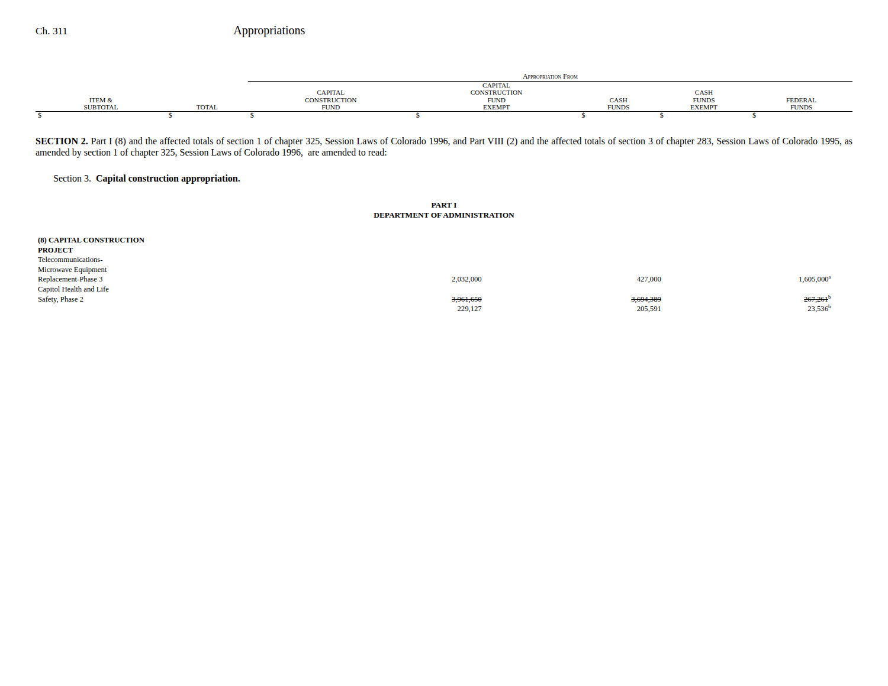Ch. 311
Appropriations
| | | Appropriation From |
| | | CAPITAL | CAPITAL CONSTRUCTION | | CASH | |
| ITEM & | | CONSTRUCTION | FUND | CASH | FUNDS | FEDERAL |
| SUBTOTAL | TOTAL | FUND | EXEMPT | FUNDS | EXEMPT | FUNDS |
| $ | $ | $ | $ | $ | $ | $ |
SECTION 2. Part I (8) and the affected totals of section 1 of chapter 325, Session Laws of Colorado 1996, and Part VIII (2) and the affected totals of section 3 of chapter 283, Session Laws of Colorado 1995, as amended by section 1 of chapter 325, Session Laws of Colorado 1996, are amended to read:
Section 3. Capital construction appropriation.
PART I
DEPARTMENT OF ADMINISTRATION
| (8) CAPITAL CONSTRUCTION |
| PROJECT |
| Telecommunications- | | | | | | |
| Microwave Equipment | | | | | | |
| Replacement-Phase 3 | 2,032,000 | | | 427,000 | | 1,605,000 a | |
| Capitol Health and Life | | | | | | |
| Safety, Phase 2 | 3,961,650 | | | 3,694,389 | | 267,261 b | |
| | 229,127 | | | 205,591 | | 23,536 b | |